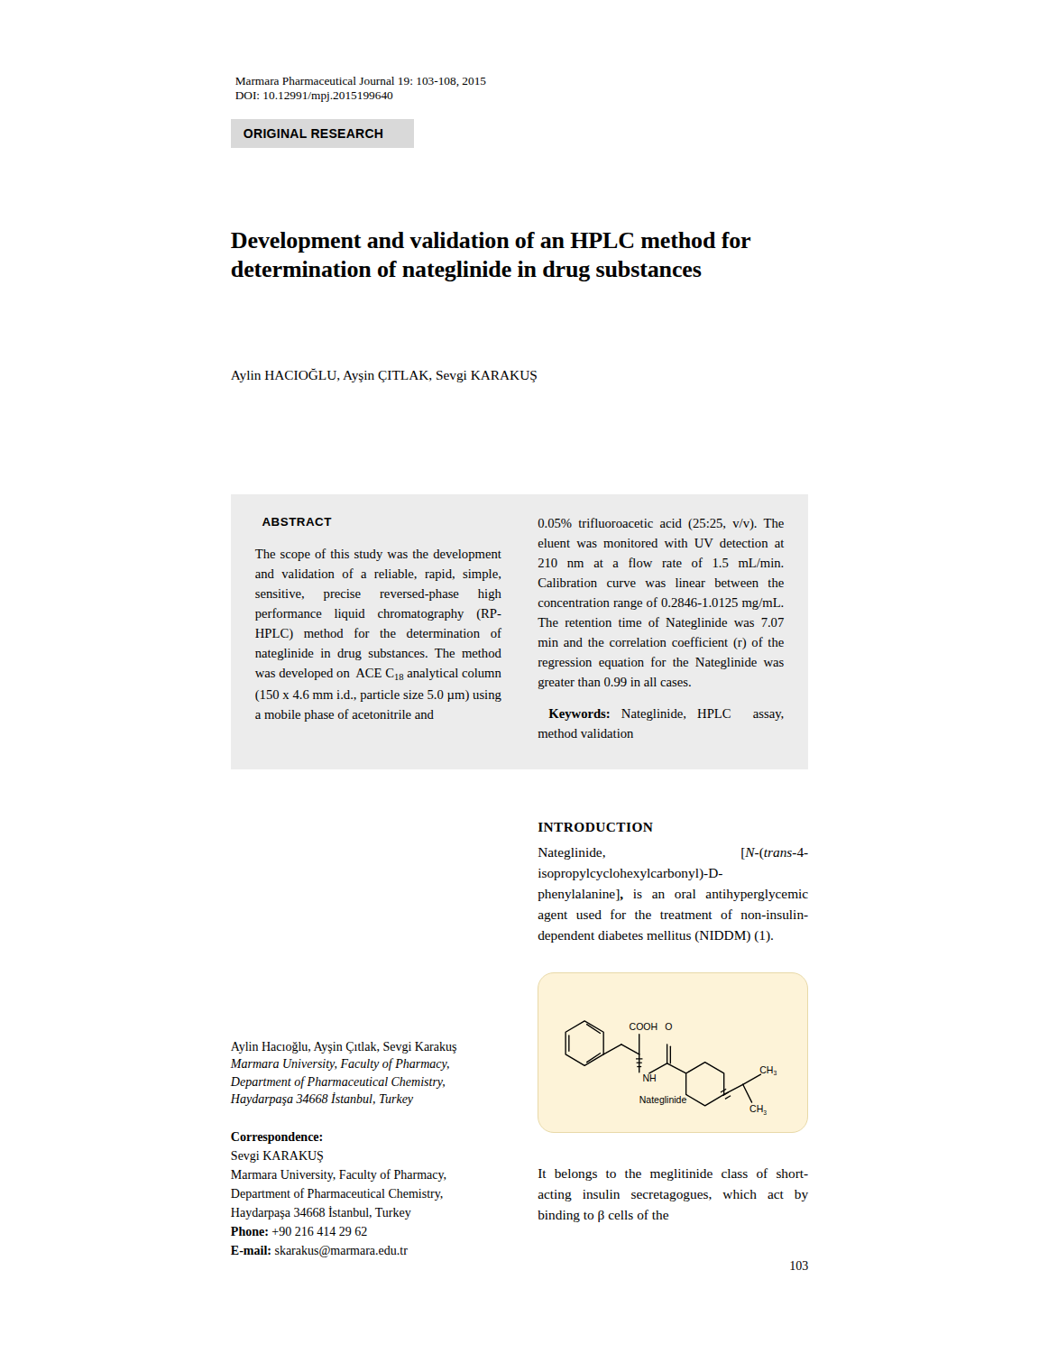Marmara Pharmaceutical Journal 19: 103-108, 2015 DOI: 10.12991/mpj.2015199640
ORIGINAL RESEARCH
Development and validation of an HPLC method for determination of nateglinide in drug substances
Aylin HACIOĞLU, Ayşin ÇITLAK, Sevgi KARAKUŞ
ABSTRACT
The scope of this study was the development and validation of a reliable, rapid, simple, sensitive, precise reversed-phase high performance liquid chromatography (RP-HPLC) method for the determination of nateglinide in drug substances. The method was developed on ACE C18 analytical column (150 x 4.6 mm i.d., particle size 5.0 µm) using a mobile phase of acetonitrile and
0.05% trifluoroacetic acid (25:25, v/v). The eluent was monitored with UV detection at 210 nm at a flow rate of 1.5 mL/min. Calibration curve was linear between the concentration range of 0.2846-1.0125 mg/mL. The retention time of Nateglinide was 7.07 min and the correlation coefficient (r) of the regression equation for the Nateglinide was greater than 0.99 in all cases.
Keywords: Nateglinide, HPLC assay, method validation
Aylin Hacıoğlu, Ayşin Çıtlak, Sevgi Karakuş Marmara University, Faculty of Pharmacy, Department of Pharmaceutical Chemistry, Haydarpaşa 34668 İstanbul, Turkey
Correspondence:
Sevgi KARAKUŞ
Marmara University, Faculty of Pharmacy, Department of Pharmaceutical Chemistry, Haydarpaşa 34668 İstanbul, Turkey
Phone: +90 216 414 29 62
E-mail: skarakus@marmara.edu.tr
INTRODUCTION
Nateglinide, [N-(trans-4-isopropylcyclohexylcarbonyl)-D-phenylalanine], is an oral antihyperglycemic agent used for the treatment of non-insulin-dependent diabetes mellitus (NIDDM) (1).
COOH O NH CH3 CH3 Nateglinide
It belongs to the meglitinide class of short-acting insulin secretagogues, which act by binding to β cells of the
103